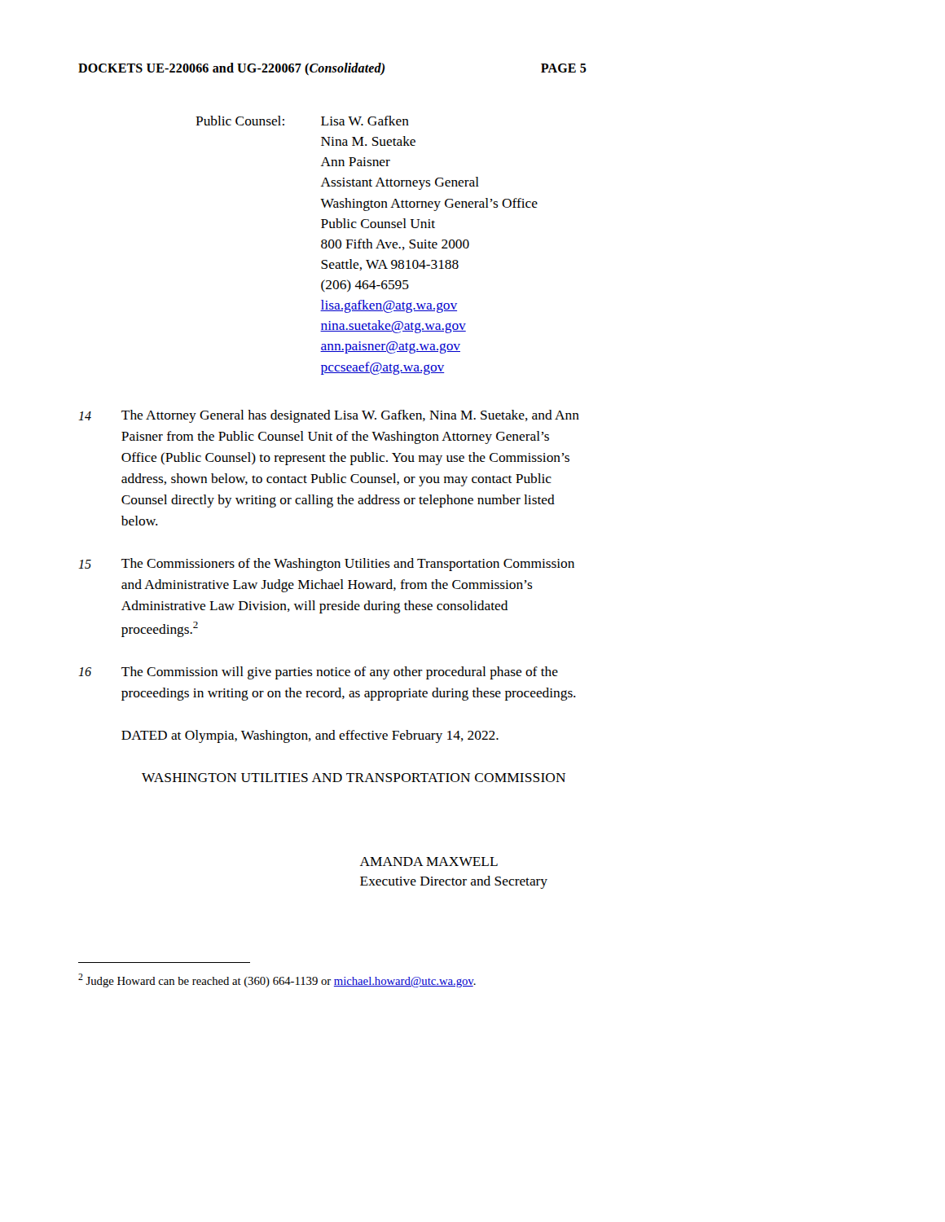DOCKETS UE-220066 and UG-220067 (Consolidated)
PAGE 5
Public Counsel:
Lisa W. Gafken
Nina M. Suetake
Ann Paisner
Assistant Attorneys General
Washington Attorney General’s Office
Public Counsel Unit
800 Fifth Ave., Suite 2000
Seattle, WA 98104-3188
(206) 464-6595
lisa.gafken@atg.wa.gov
nina.suetake@atg.wa.gov
ann.paisner@atg.wa.gov
pccseaef@atg.wa.gov
14
The Attorney General has designated Lisa W. Gafken, Nina M. Suetake, and Ann Paisner from the Public Counsel Unit of the Washington Attorney General’s Office (Public Counsel) to represent the public. You may use the Commission’s address, shown below, to contact Public Counsel, or you may contact Public Counsel directly by writing or calling the address or telephone number listed below.
15
The Commissioners of the Washington Utilities and Transportation Commission and Administrative Law Judge Michael Howard, from the Commission’s Administrative Law Division, will preside during these consolidated proceedings.2
16
The Commission will give parties notice of any other procedural phase of the proceedings in writing or on the record, as appropriate during these proceedings.
DATED at Olympia, Washington, and effective February 14, 2022.
WASHINGTON UTILITIES AND TRANSPORTATION COMMISSION
AMANDA MAXWELL
Executive Director and Secretary
2 Judge Howard can be reached at (360) 664-1139 or michael.howard@utc.wa.gov.